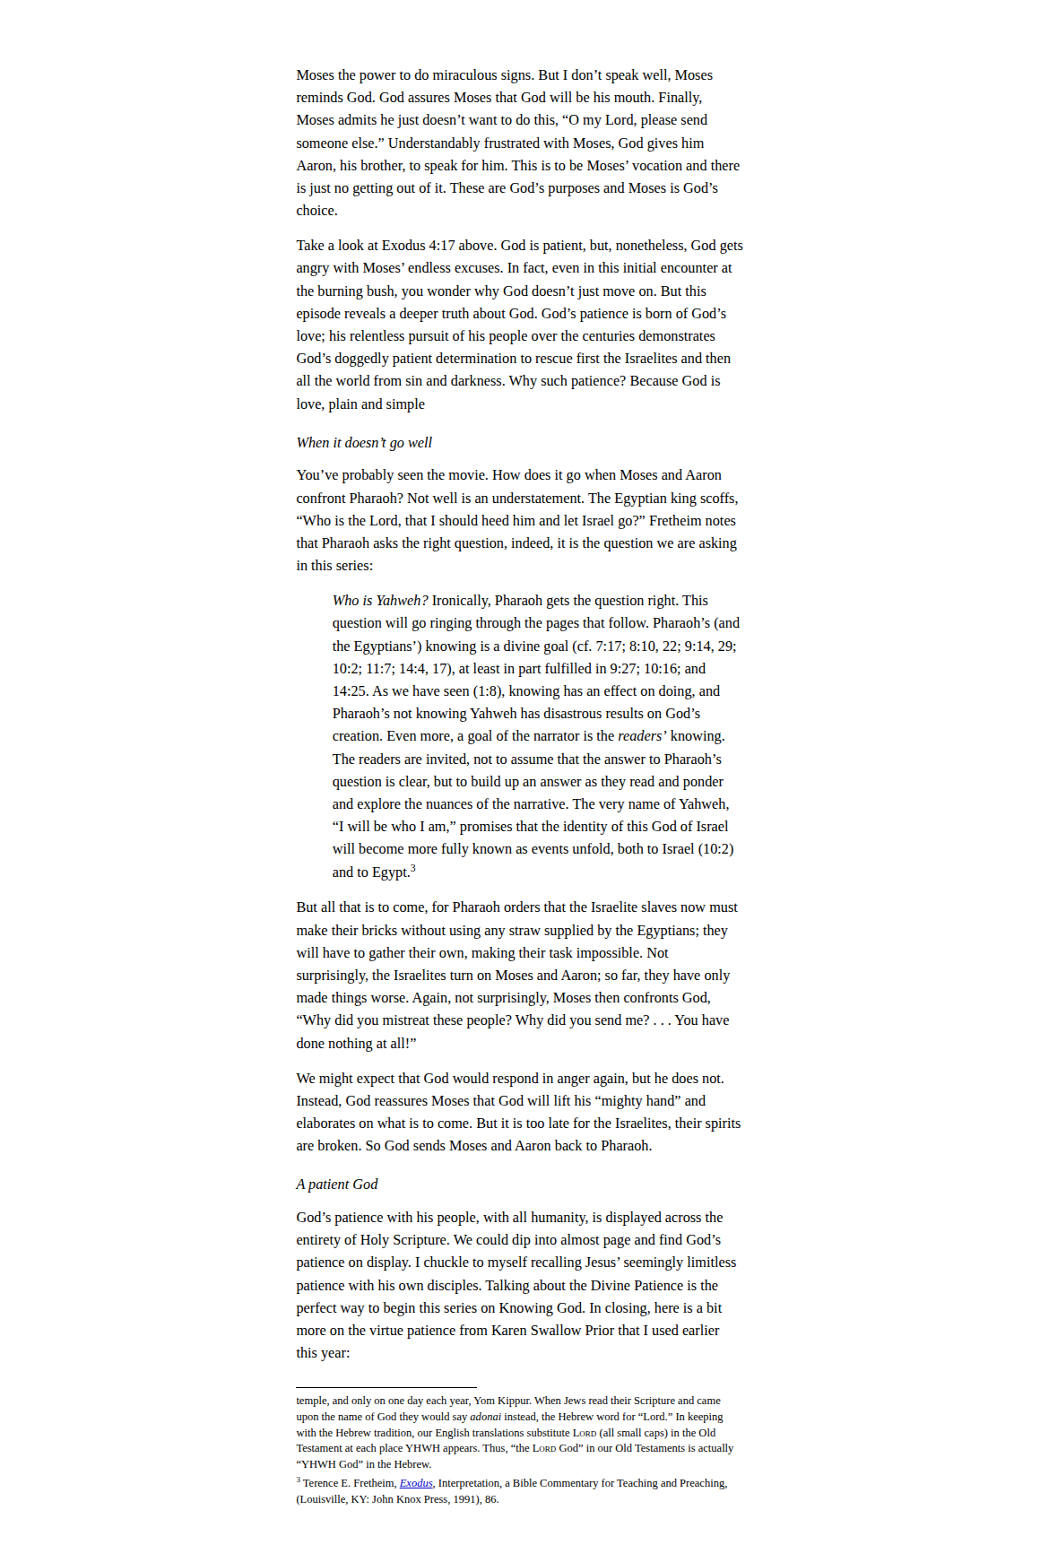Moses the power to do miraculous signs. But I don’t speak well, Moses reminds God. God assures Moses that God will be his mouth. Finally, Moses admits he just doesn’t want to do this, “O my Lord, please send someone else.” Understandably frustrated with Moses, God gives him Aaron, his brother, to speak for him. This is to be Moses’ vocation and there is just no getting out of it. These are God’s purposes and Moses is God’s choice.
Take a look at Exodus 4:17 above. God is patient, but, nonetheless, God gets angry with Moses’ endless excuses. In fact, even in this initial encounter at the burning bush, you wonder why God doesn’t just move on. But this episode reveals a deeper truth about God. God’s patience is born of God’s love; his relentless pursuit of his people over the centuries demonstrates God’s doggedly patient determination to rescue first the Israelites and then all the world from sin and darkness. Why such patience? Because God is love, plain and simple
When it doesn’t go well
You’ve probably seen the movie. How does it go when Moses and Aaron confront Pharaoh? Not well is an understatement. The Egyptian king scoffs, “Who is the Lord, that I should heed him and let Israel go?” Fretheim notes that Pharaoh asks the right question, indeed, it is the question we are asking in this series:
Who is Yahweh? Ironically, Pharaoh gets the question right. This question will go ringing through the pages that follow. Pharaoh’s (and the Egyptians’) knowing is a divine goal (cf. 7:17; 8:10, 22; 9:14, 29; 10:2; 11:7; 14:4, 17), at least in part fulfilled in 9:27; 10:16; and 14:25. As we have seen (1:8), knowing has an effect on doing, and Pharaoh’s not knowing Yahweh has disastrous results on God’s creation. Even more, a goal of the narrator is the readers’ knowing. The readers are invited, not to assume that the answer to Pharaoh’s question is clear, but to build up an answer as they read and ponder and explore the nuances of the narrative. The very name of Yahweh, “I will be who I am,” promises that the identity of this God of Israel will become more fully known as events unfold, both to Israel (10:2) and to Egypt.3
But all that is to come, for Pharaoh orders that the Israelite slaves now must make their bricks without using any straw supplied by the Egyptians; they will have to gather their own, making their task impossible. Not surprisingly, the Israelites turn on Moses and Aaron; so far, they have only made things worse. Again, not surprisingly, Moses then confronts God, “Why did you mistreat these people? Why did you send me? . . . You have done nothing at all!”
We might expect that God would respond in anger again, but he does not. Instead, God reassures Moses that God will lift his “mighty hand” and elaborates on what is to come. But it is too late for the Israelites, their spirits are broken. So God sends Moses and Aaron back to Pharaoh.
A patient God
God’s patience with his people, with all humanity, is displayed across the entirety of Holy Scripture. We could dip into almost page and find God’s patience on display. I chuckle to myself recalling Jesus’ seemingly limitless patience with his own disciples. Talking about the Divine Patience is the perfect way to begin this series on Knowing God. In closing, here is a bit more on the virtue patience from Karen Swallow Prior that I used earlier this year:
temple, and only on one day each year, Yom Kippur. When Jews read their Scripture and came upon the name of God they would say adonai instead, the Hebrew word for “Lord.” In keeping with the Hebrew tradition, our English translations substitute Lord (all small caps) in the Old Testament at each place YHWH appears. Thus, “the Lord God” in our Old Testaments is actually “YHWH God” in the Hebrew.
3 Terence E. Fretheim, Exodus, Interpretation, a Bible Commentary for Teaching and Preaching, (Louisville, KY: John Knox Press, 1991), 86.